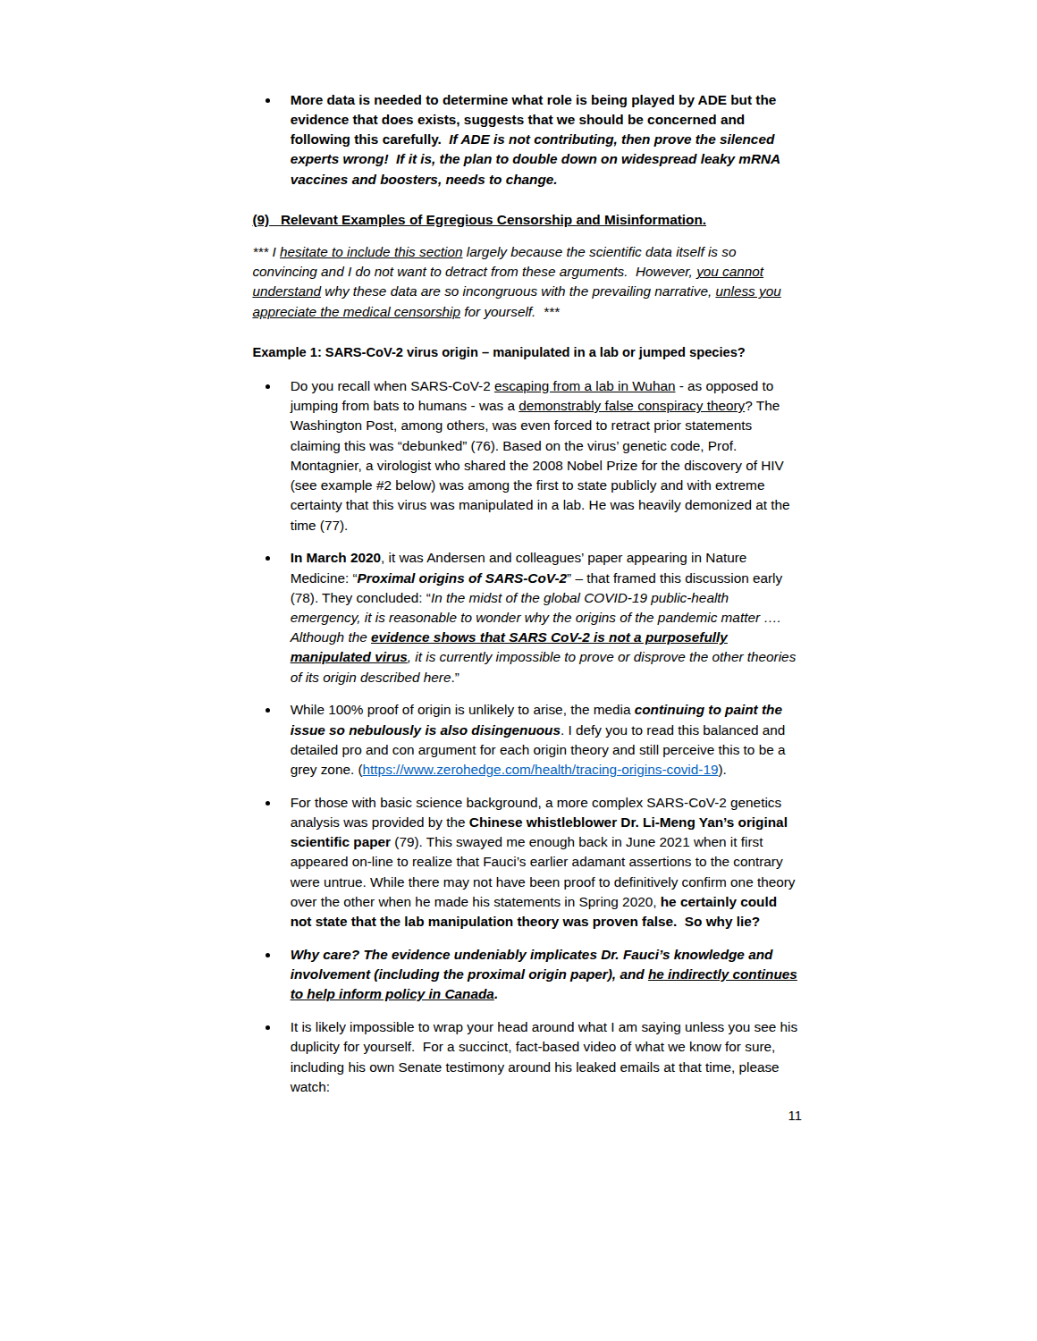More data is needed to determine what role is being played by ADE but the evidence that does exists, suggests that we should be concerned and following this carefully. If ADE is not contributing, then prove the silenced experts wrong! If it is, the plan to double down on widespread leaky mRNA vaccines and boosters, needs to change.
(9) Relevant Examples of Egregious Censorship and Misinformation.
*** I hesitate to include this section largely because the scientific data itself is so convincing and I do not want to detract from these arguments. However, you cannot understand why these data are so incongruous with the prevailing narrative, unless you appreciate the medical censorship for yourself. ***
Example 1: SARS-CoV-2 virus origin – manipulated in a lab or jumped species?
Do you recall when SARS-CoV-2 escaping from a lab in Wuhan - as opposed to jumping from bats to humans - was a demonstrably false conspiracy theory? The Washington Post, among others, was even forced to retract prior statements claiming this was “debunked” (76). Based on the virus’ genetic code, Prof. Montagnier, a virologist who shared the 2008 Nobel Prize for the discovery of HIV (see example #2 below) was among the first to state publicly and with extreme certainty that this virus was manipulated in a lab. He was heavily demonized at the time (77).
In March 2020, it was Andersen and colleagues’ paper appearing in Nature Medicine: “Proximal origins of SARS-CoV-2” – that framed this discussion early (78). They concluded: “In the midst of the global COVID-19 public-health emergency, it is reasonable to wonder why the origins of the pandemic matter …. Although the evidence shows that SARS CoV-2 is not a purposefully manipulated virus, it is currently impossible to prove or disprove the other theories of its origin described here.”
While 100% proof of origin is unlikely to arise, the media continuing to paint the issue so nebulously is also disingenuous. I defy you to read this balanced and detailed pro and con argument for each origin theory and still perceive this to be a grey zone. (https://www.zerohedge.com/health/tracing-origins-covid-19).
For those with basic science background, a more complex SARS-CoV-2 genetics analysis was provided by the Chinese whistleblower Dr. Li-Meng Yan’s original scientific paper (79). This swayed me enough back in June 2021 when it first appeared on-line to realize that Fauci’s earlier adamant assertions to the contrary were untrue. While there may not have been proof to definitively confirm one theory over the other when he made his statements in Spring 2020, he certainly could not state that the lab manipulation theory was proven false. So why lie?
Why care? The evidence undeniably implicates Dr. Fauci’s knowledge and involvement (including the proximal origin paper), and he indirectly continues to help inform policy in Canada.
It is likely impossible to wrap your head around what I am saying unless you see his duplicity for yourself. For a succinct, fact-based video of what we know for sure, including his own Senate testimony around his leaked emails at that time, please watch:
11